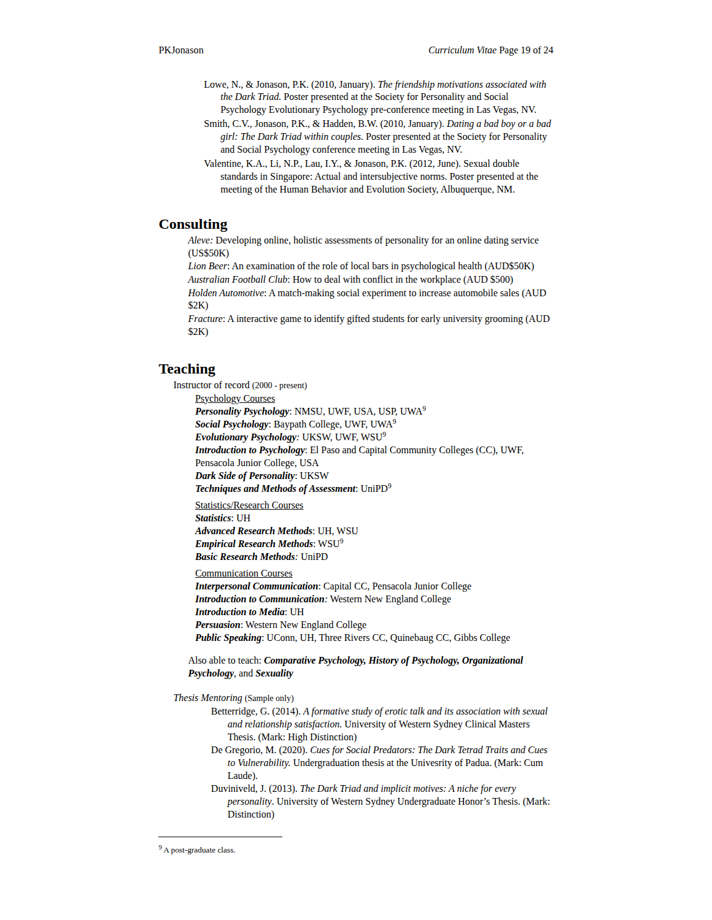PKJonason
Curriculum Vitae Page 19 of 24
Lowe, N., & Jonason, P.K. (2010, January). The friendship motivations associated with the Dark Triad. Poster presented at the Society for Personality and Social Psychology Evolutionary Psychology pre-conference meeting in Las Vegas, NV.
Smith, C.V., Jonason, P.K., & Hadden, B.W. (2010, January). Dating a bad boy or a bad girl: The Dark Triad within couples. Poster presented at the Society for Personality and Social Psychology conference meeting in Las Vegas, NV.
Valentine, K.A., Li, N.P., Lau, I.Y., & Jonason, P.K. (2012, June). Sexual double standards in Singapore: Actual and intersubjective norms. Poster presented at the meeting of the Human Behavior and Evolution Society, Albuquerque, NM.
Consulting
Aleve: Developing online, holistic assessments of personality for an online dating service (US$50K)
Lion Beer: An examination of the role of local bars in psychological health (AUD$50K)
Australian Football Club: How to deal with conflict in the workplace (AUD $500)
Holden Automotive: A match-making social experiment to increase automobile sales (AUD $2K)
Fracture: A interactive game to identify gifted students for early university grooming (AUD $2K)
Teaching
Instructor of record (2000 - present)
Psychology Courses
Personality Psychology: NMSU, UWF, USA, USP, UWA9
Social Psychology: Baypath College, UWF, UWA9
Evolutionary Psychology: UKSW, UWF, WSU9
Introduction to Psychology: El Paso and Capital Community Colleges (CC), UWF, Pensacola Junior College, USA
Dark Side of Personality: UKSW
Techniques and Methods of Assessment: UniPD9
Statistics/Research Courses
Statistics: UH
Advanced Research Methods: UH, WSU
Empirical Research Methods: WSU9
Basic Research Methods: UniPD
Communication Courses
Interpersonal Communication: Capital CC, Pensacola Junior College
Introduction to Communication: Western New England College
Introduction to Media: UH
Persuasion: Western New England College
Public Speaking: UConn, UH, Three Rivers CC, Quinebaug CC, Gibbs College
Also able to teach: Comparative Psychology, History of Psychology, Organizational Psychology, and Sexuality
Thesis Mentoring (Sample only)
Betterridge, G. (2014). A formative study of erotic talk and its association with sexual and relationship satisfaction. University of Western Sydney Clinical Masters Thesis. (Mark: High Distinction)
De Gregorio, M. (2020). Cues for Social Predators: The Dark Tetrad Traits and Cues to Vulnerability. Undergraduation thesis at the Univesrity of Padua. (Mark: Cum Laude).
Duviniveld, J. (2013). The Dark Triad and implicit motives: A niche for every personality. University of Western Sydney Undergraduate Honor’s Thesis. (Mark: Distinction)
9 A post-graduate class.